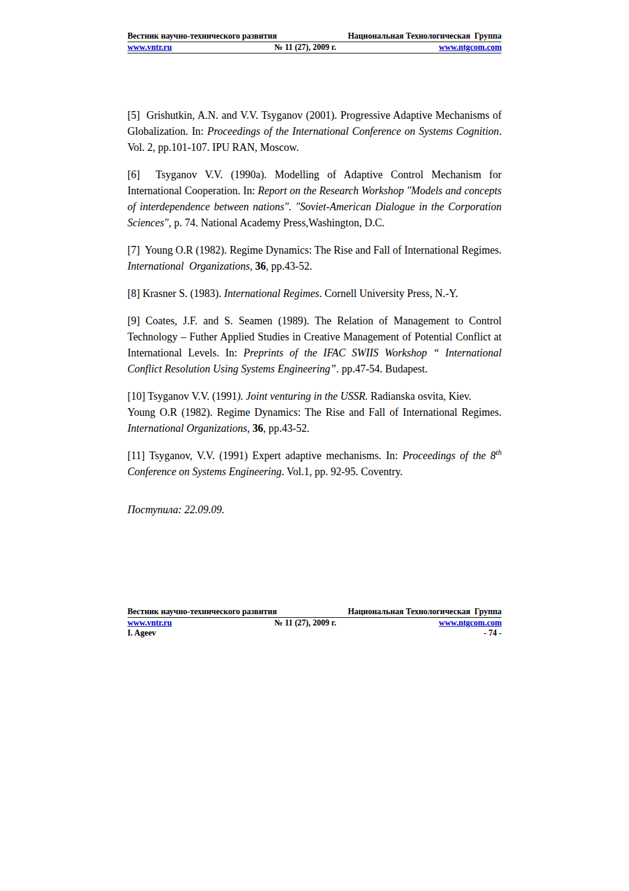Вестник научно-технического развития Национальная Технологическая Группа
www.vntr.ru № 11 (27), 2009 г. www.ntgcom.com
[5] Grishutkin, A.N. and V.V. Tsyganov (2001). Progressive Adaptive Mechanisms of Globalization. In: Proceedings of the International Conference on Systems Cognition. Vol. 2, pp.101-107. IPU RAN, Moscow.
[6] Tsyganov V.V. (1990a). Modelling of Adaptive Control Mechanism for International Cooperation. In: Report on the Research Workshop "Models and concepts of interdependence between nations". "Soviet-American Dialogue in the Corporation Sciences", p. 74. National Academy Press,Washington, D.C.
[7] Young O.R (1982). Regime Dynamics: The Rise and Fall of International Regimes. International Organizations, 36, pp.43-52.
[8] Krasner S. (1983). International Regimes. Cornell University Press, N.-Y.
[9] Coates, J.F. and S. Seamen (1989). The Relation of Management to Control Technology – Futher Applied Studies in Creative Management of Potential Conflict at International Levels. In: Preprints of the IFAC SWIIS Workshop “ International Conflict Resolution Using Systems Engineering”. pp.47-54. Budapest.
[10] Tsyganov V.V. (1991). Joint venturing in the USSR. Radianska osvita, Kiev.
Young O.R (1982). Regime Dynamics: The Rise and Fall of International Regimes. International Organizations, 36, pp.43-52.
[11] Tsyganov, V.V. (1991) Expert adaptive mechanisms. In: Proceedings of the 8th Conference on Systems Engineering. Vol.1, pp. 92-95. Coventry.
Поступила: 22.09.09.
Вестник научно-технического развития Национальная Технологическая Группа
www.vntr.ru № 11 (27), 2009 г. www.ntgcom.com
I. Ageev - 74 -